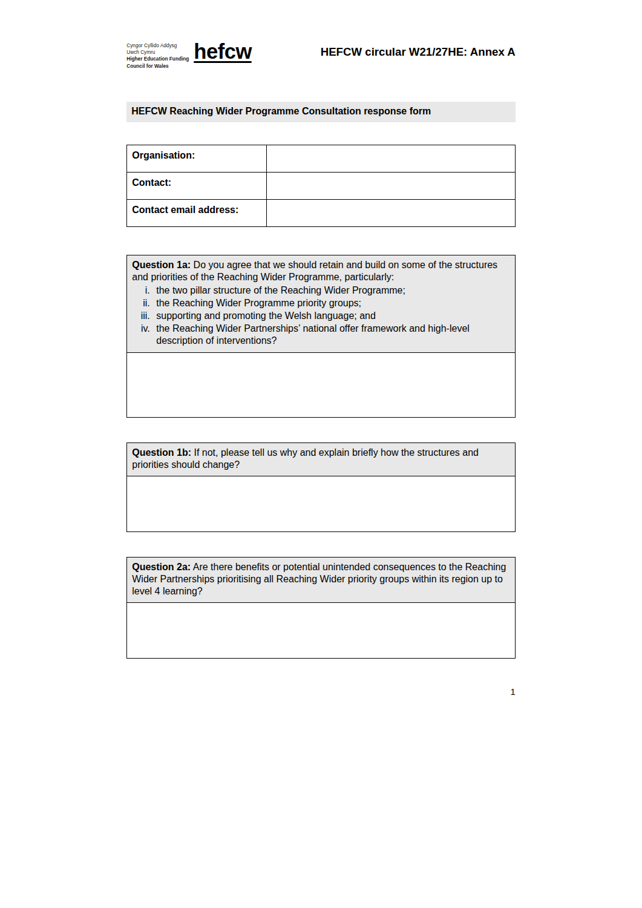Cyngor Cyllido Addysg
Uwch Cymru
Higher Education Funding
Council for Wales
hefcw
HEFCW circular W21/27HE: Annex A
HEFCW Reaching Wider Programme Consultation response form
| Organisation: | |
| Contact: | |
| Contact email address: | |
Question 1a: Do you agree that we should retain and build on some of the structures and priorities of the Reaching Wider Programme, particularly:
the two pillar structure of the Reaching Wider Programme;
the Reaching Wider Programme priority groups;
supporting and promoting the Welsh language; and
the Reaching Wider Partnerships’ national offer framework and high-level description of interventions?
Question 1b: If not, please tell us why and explain briefly how the structures and priorities should change?
Question 2a: Are there benefits or potential unintended consequences to the Reaching Wider Partnerships prioritising all Reaching Wider priority groups within its region up to level 4 learning?
1